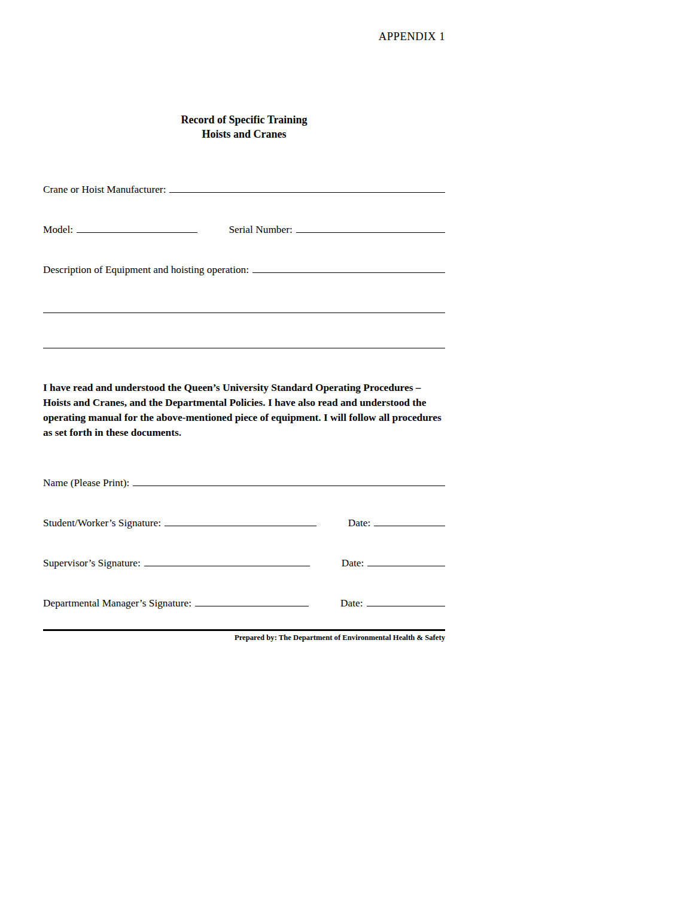APPENDIX 1
Record of Specific Training
Hoists and Cranes
Crane or Hoist Manufacturer:
Model: Serial Number:
Description of Equipment and hoisting operation:
I have read and understood the Queen’s University Standard Operating Procedures – Hoists and Cranes, and the Departmental Policies. I have also read and understood the operating manual for the above-mentioned piece of equipment. I will follow all procedures as set forth in these documents.
Name (Please Print):
Student/Worker’s Signature: Date:
Supervisor’s Signature: Date:
Departmental Manager’s Signature: Date:
Prepared by: The Department of Environmental Health & Safety